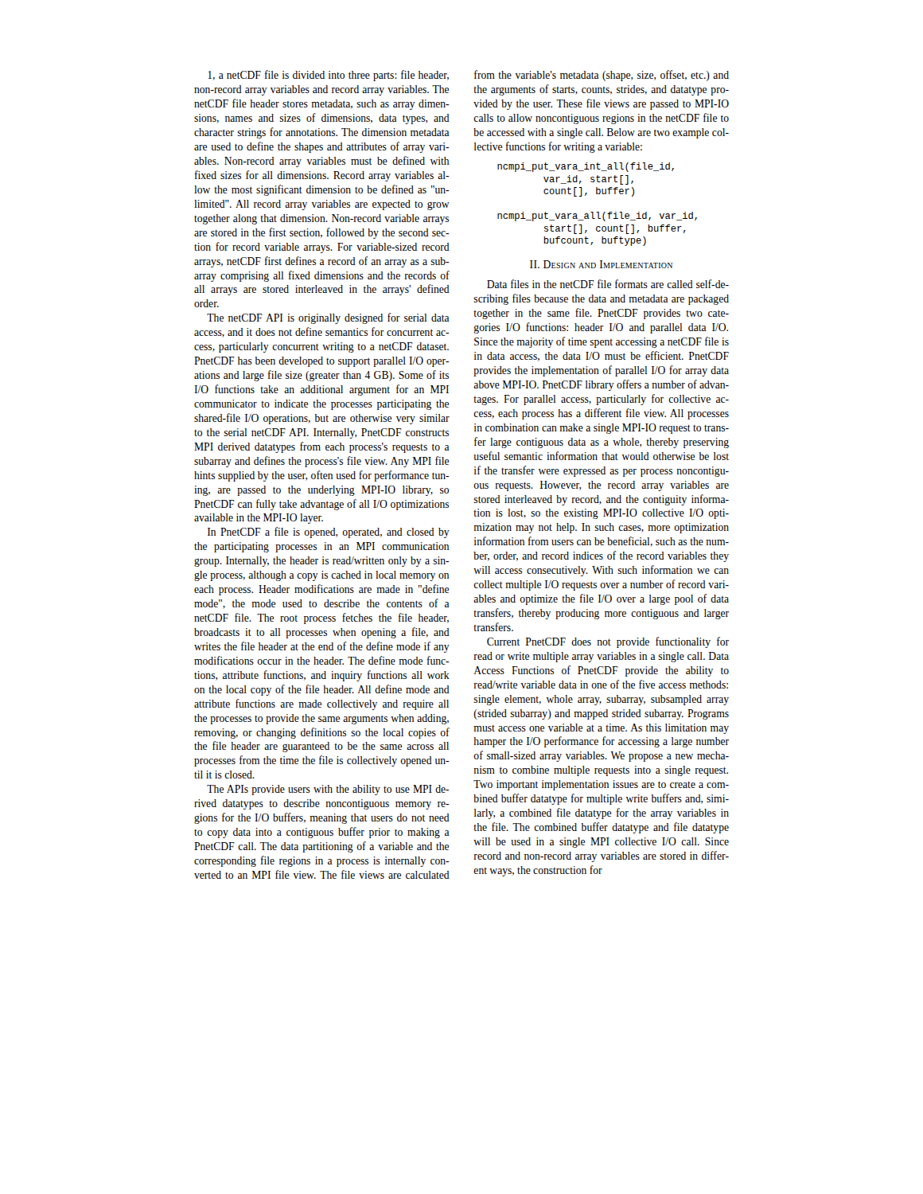1, a netCDF file is divided into three parts: file header, non-record array variables and record array variables. The netCDF file header stores metadata, such as array dimensions, names and sizes of dimensions, data types, and character strings for annotations. The dimension metadata are used to define the shapes and attributes of array variables. Non-record array variables must be defined with fixed sizes for all dimensions. Record array variables allow the most significant dimension to be defined as "unlimited". All record array variables are expected to grow together along that dimension. Non-record variable arrays are stored in the first section, followed by the second section for record variable arrays. For variable-sized record arrays, netCDF first defines a record of an array as a subarray comprising all fixed dimensions and the records of all arrays are stored interleaved in the arrays' defined order.
The netCDF API is originally designed for serial data access, and it does not define semantics for concurrent access, particularly concurrent writing to a netCDF dataset. PnetCDF has been developed to support parallel I/O operations and large file size (greater than 4 GB). Some of its I/O functions take an additional argument for an MPI communicator to indicate the processes participating the shared-file I/O operations, but are otherwise very similar to the serial netCDF API. Internally, PnetCDF constructs MPI derived datatypes from each process's requests to a subarray and defines the process's file view. Any MPI file hints supplied by the user, often used for performance tuning, are passed to the underlying MPI-IO library, so PnetCDF can fully take advantage of all I/O optimizations available in the MPI-IO layer.
In PnetCDF a file is opened, operated, and closed by the participating processes in an MPI communication group. Internally, the header is read/written only by a single process, although a copy is cached in local memory on each process. Header modifications are made in "define mode", the mode used to describe the contents of a netCDF file. The root process fetches the file header, broadcasts it to all processes when opening a file, and writes the file header at the end of the define mode if any modifications occur in the header. The define mode functions, attribute functions, and inquiry functions all work on the local copy of the file header. All define mode and attribute functions are made collectively and require all the processes to provide the same arguments when adding, removing, or changing definitions so the local copies of the file header are guaranteed to be the same across all processes from the time the file is collectively opened until it is closed.
The APIs provide users with the ability to use MPI derived datatypes to describe noncontiguous memory regions for the I/O buffers, meaning that users do not need to copy data into a contiguous buffer prior to making a PnetCDF call. The data partitioning of a variable and the corresponding file regions in a process is internally converted to an MPI file view. The file views are calculated from the variable's metadata (shape, size, offset, etc.) and the arguments of starts, counts, strides, and datatype provided by the user. These file views are passed to MPI-IO calls to allow noncontiguous regions in the netCDF file to be accessed with a single call. Below are two example collective functions for writing a variable:
    ncmpi_put_vara_int_all(file_id,
            var_id, start[],
            count[], buffer)

    ncmpi_put_vara_all(file_id, var_id,
            start[], count[], buffer,
            bufcount, buftype)
II. Design and Implementation
Data files in the netCDF file formats are called self-describing files because the data and metadata are packaged together in the same file. PnetCDF provides two categories I/O functions: header I/O and parallel data I/O. Since the majority of time spent accessing a netCDF file is in data access, the data I/O must be efficient. PnetCDF provides the implementation of parallel I/O for array data above MPI-IO. PnetCDF library offers a number of advantages. For parallel access, particularly for collective access, each process has a different file view. All processes in combination can make a single MPI-IO request to transfer large contiguous data as a whole, thereby preserving useful semantic information that would otherwise be lost if the transfer were expressed as per process noncontiguous requests. However, the record array variables are stored interleaved by record, and the contiguity information is lost, so the existing MPI-IO collective I/O optimization may not help. In such cases, more optimization information from users can be beneficial, such as the number, order, and record indices of the record variables they will access consecutively. With such information we can collect multiple I/O requests over a number of record variables and optimize the file I/O over a large pool of data transfers, thereby producing more contiguous and larger transfers.
Current PnetCDF does not provide functionality for read or write multiple array variables in a single call. Data Access Functions of PnetCDF provide the ability to read/write variable data in one of the five access methods: single element, whole array, subarray, subsampled array (strided subarray) and mapped strided subarray. Programs must access one variable at a time. As this limitation may hamper the I/O performance for accessing a large number of small-sized array variables. We propose a new mechanism to combine multiple requests into a single request. Two important implementation issues are to create a combined buffer datatype for multiple write buffers and, similarly, a combined file datatype for the array variables in the file. The combined buffer datatype and file datatype will be used in a single MPI collective I/O call. Since record and non-record array variables are stored in different ways, the construction for